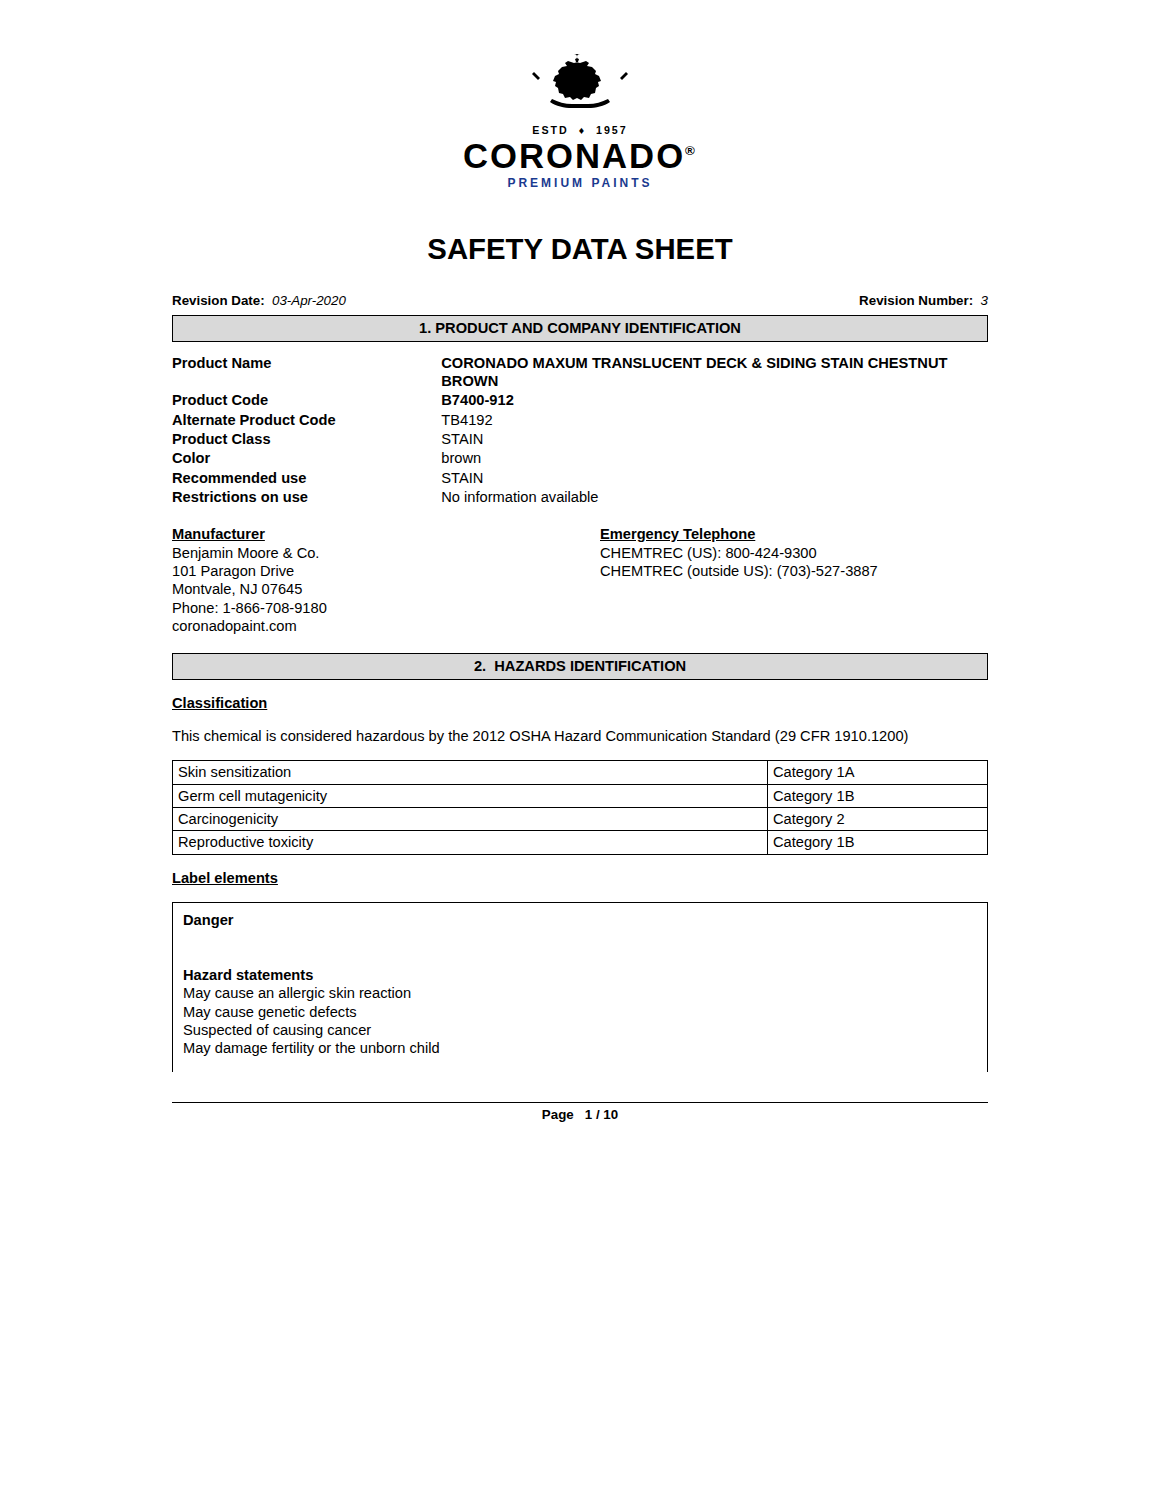ESTD ♦ 1957
CORONADO®
PREMIUM PAINTS
SAFETY DATA SHEET
Revision Date: 03-Apr-2020 Revision Number: 3
1. PRODUCT AND COMPANY IDENTIFICATION
| Product Name | CORONADO MAXUM TRANSLUCENT DECK & SIDING STAIN CHESTNUT BROWN |
| Product Code | B7400-912 |
| Alternate Product Code | TB4192 |
| Product Class | STAIN |
| Color | brown |
| Recommended use | STAIN |
| Restrictions on use | No information available |
Manufacturer
Benjamin Moore & Co.
101 Paragon Drive
Montvale, NJ 07645
Phone: 1-866-708-9180
coronadopaint.com
Emergency Telephone
CHEMTREC (US): 800-424-9300
CHEMTREC (outside US): (703)-527-3887
2. HAZARDS IDENTIFICATION
Classification
This chemical is considered hazardous by the 2012 OSHA Hazard Communication Standard (29 CFR 1910.1200)
| Skin sensitization | Category 1A |
| Germ cell mutagenicity | Category 1B |
| Carcinogenicity | Category 2 |
| Reproductive toxicity | Category 1B |
Label elements
Danger
Hazard statements
May cause an allergic skin reaction
May cause genetic defects
Suspected of causing cancer
May damage fertility or the unborn child
Page 1 / 10